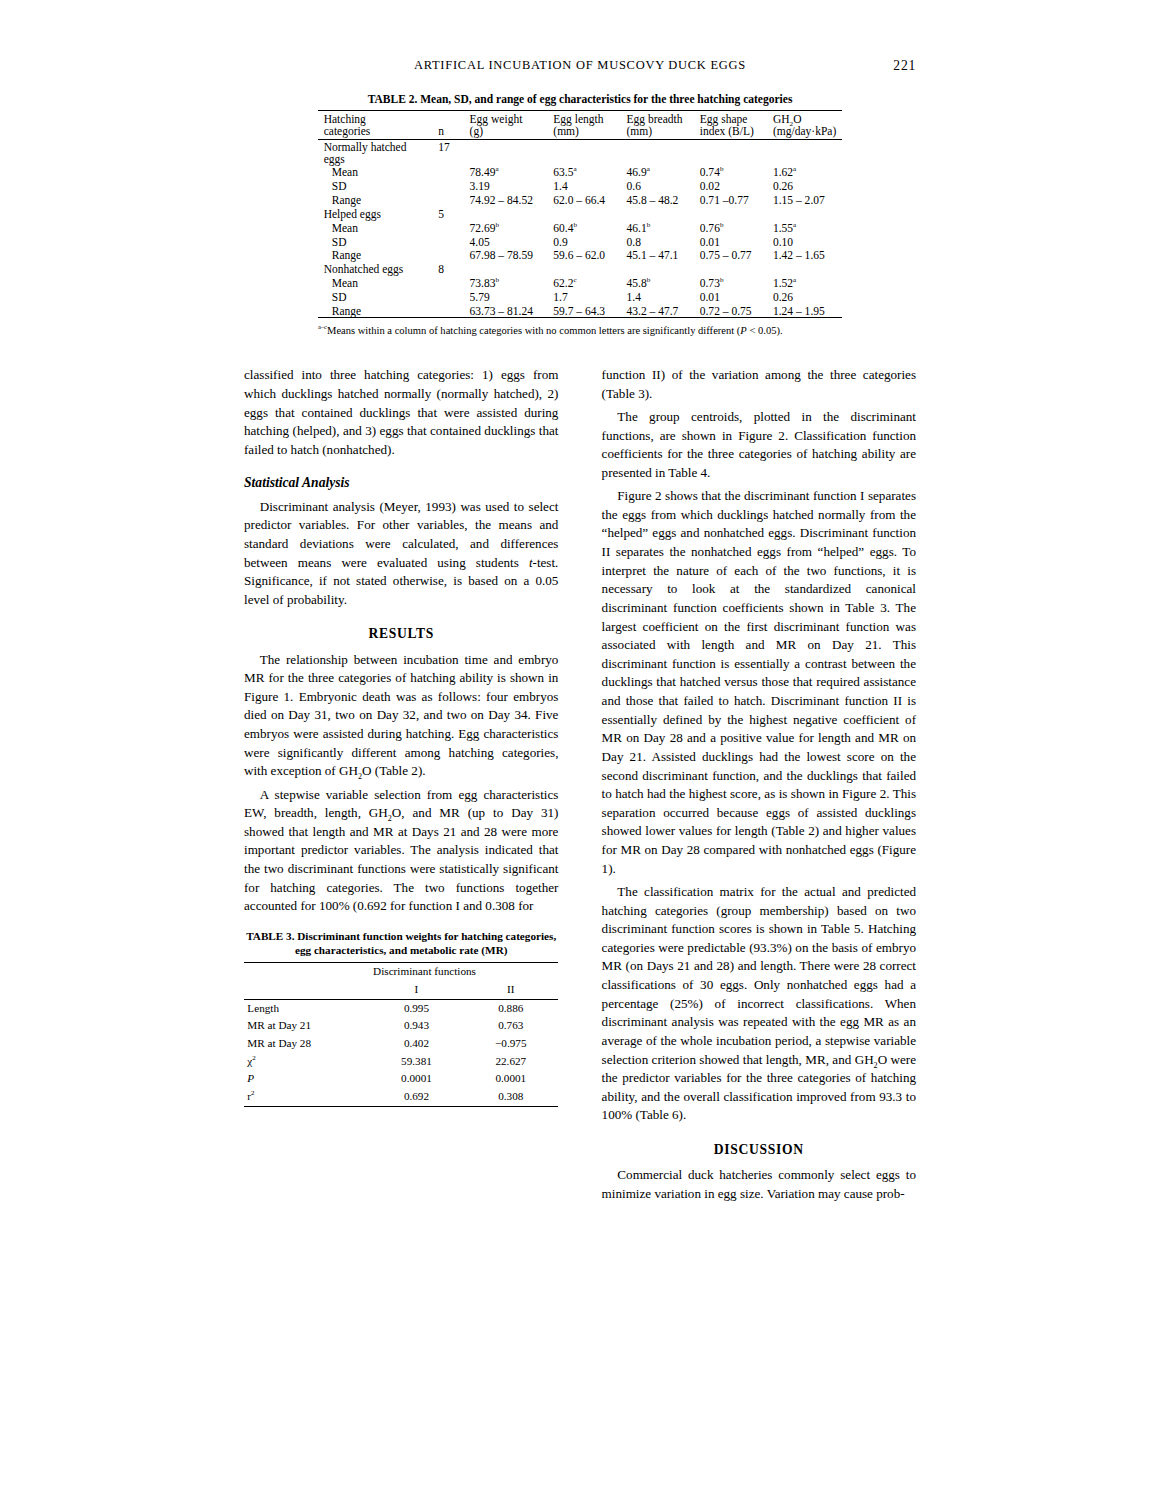Artifical Incubation of Muscovy Duck Eggs 221
TABLE 2. Mean, SD, and range of egg characteristics for the three hatching categories
| Hatching categories | n | Egg weight (g) | Egg length (mm) | Egg breadth (mm) | Egg shape index (B/L) | GH 2 O (mg/day·kPa) |
| --- | --- | --- | --- | --- | --- | --- |
| Normally hatched eggs | 17 | | | | | |
| Mean | | 78.49 a | 63.5 a | 46.9 a | 0.74 b | 1.62 a |
| SD | | 3.19 | 1.4 | 0.6 | 0.02 | 0.26 |
| Range | | 74.92 – 84.52 | 62.0 – 66.4 | 45.8 – 48.2 | 0.71 –0.77 | 1.15 – 2.07 |
| Helped eggs | 5 | | | | | |
| Mean | | 72.69 b | 60.4 b | 46.1 b | 0.76 b | 1.55 a |
| SD | | 4.05 | 0.9 | 0.8 | 0.01 | 0.10 |
| Range | | 67.98 – 78.59 | 59.6 – 62.0 | 45.1 – 47.1 | 0.75 – 0.77 | 1.42 – 1.65 |
| Nonhatched eggs | 8 | | | | | |
| Mean | | 73.83 b | 62.2 c | 45.8 b | 0.73 b | 1.52 a |
| SD | | 5.79 | 1.7 | 1.4 | 0.01 | 0.26 |
| Range | | 63.73 – 81.24 | 59.7 – 64.3 | 43.2 – 47.7 | 0.72 – 0.75 | 1.24 – 1.95 |
a–cMeans within a column of hatching categories with no common letters are significantly different (P < 0.05).
classified into three hatching categories: 1) eggs from which ducklings hatched normally (normally hatched), 2) eggs that contained ducklings that were assisted during hatching (helped), and 3) eggs that contained ducklings that failed to hatch (nonhatched).
Statistical Analysis
Discriminant analysis (Meyer, 1993) was used to select predictor variables. For other variables, the means and standard deviations were calculated, and differences between means were evaluated using students t-test. Significance, if not stated otherwise, is based on a 0.05 level of probability.
Results
The relationship between incubation time and embryo MR for the three categories of hatching ability is shown in Figure 1. Embryonic death was as follows: four embryos died on Day 31, two on Day 32, and two on Day 34. Five embryos were assisted during hatching. Egg characteristics were significantly different among hatching categories, with exception of GH2O (Table 2).
A stepwise variable selection from egg characteristics EW, breadth, length, GH2O, and MR (up to Day 31) showed that length and MR at Days 21 and 28 were more important predictor variables. The analysis indicated that the two discriminant functions were statistically significant for hatching categories. The two functions together accounted for 100% (0.692 for function I and 0.308 for
TABLE 3. Discriminant function weights for hatching categories, egg characteristics, and metabolic rate (MR)
| | Discriminant functions |
| --- | --- |
| | I | II |
| Length | 0.995 | 0.886 |
| MR at Day 21 | 0.943 | 0.763 |
| MR at Day 28 | 0.402 | −0.975 |
| χ 2 | 59.381 | 22.627 |
| P | 0.0001 | 0.0001 |
| r 2 | 0.692 | 0.308 |
function II) of the variation among the three categories (Table 3).
The group centroids, plotted in the discriminant functions, are shown in Figure 2. Classification function coefficients for the three categories of hatching ability are presented in Table 4.
Figure 2 shows that the discriminant function I separates the eggs from which ducklings hatched normally from the “helped” eggs and nonhatched eggs. Discriminant function II separates the nonhatched eggs from “helped” eggs. To interpret the nature of each of the two functions, it is necessary to look at the standardized canonical discriminant function coefficients shown in Table 3. The largest coefficient on the first discriminant function was associated with length and MR on Day 21. This discriminant function is essentially a contrast between the ducklings that hatched versus those that required assistance and those that failed to hatch. Discriminant function II is essentially defined by the highest negative coefficient of MR on Day 28 and a positive value for length and MR on Day 21. Assisted ducklings had the lowest score on the second discriminant function, and the ducklings that failed to hatch had the highest score, as is shown in Figure 2. This separation occurred because eggs of assisted ducklings showed lower values for length (Table 2) and higher values for MR on Day 28 compared with nonhatched eggs (Figure 1).
The classification matrix for the actual and predicted hatching categories (group membership) based on two discriminant function scores is shown in Table 5. Hatching categories were predictable (93.3%) on the basis of embryo MR (on Days 21 and 28) and length. There were 28 correct classifications of 30 eggs. Only nonhatched eggs had a percentage (25%) of incorrect classifications. When discriminant analysis was repeated with the egg MR as an average of the whole incubation period, a stepwise variable selection criterion showed that length, MR, and GH2O were the predictor variables for the three categories of hatching ability, and the overall classification improved from 93.3 to 100% (Table 6).
Discussion
Commercial duck hatcheries commonly select eggs to minimize variation in egg size. Variation may cause prob-